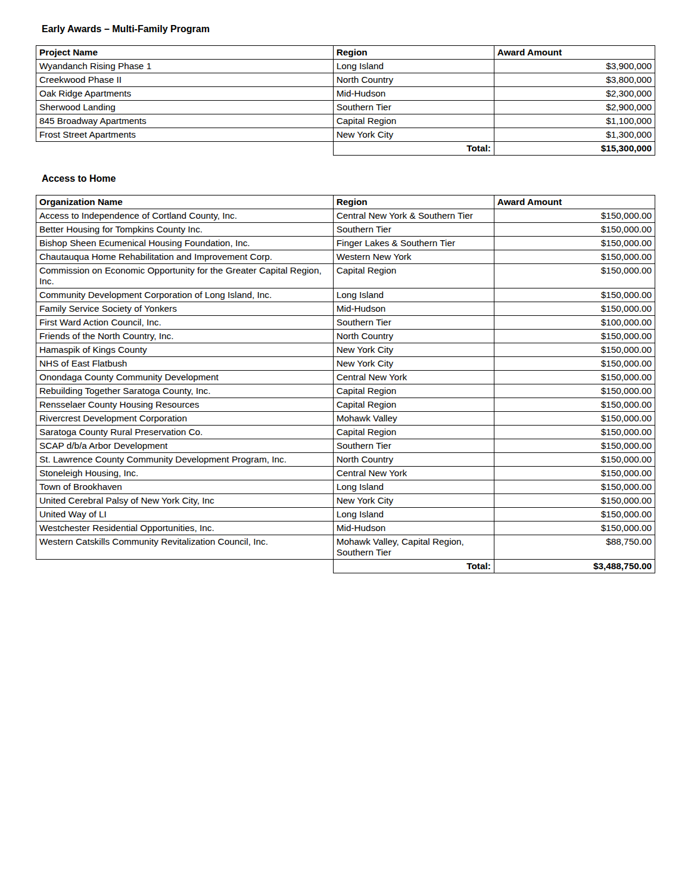Early Awards – Multi-Family Program
| Project Name | Region | Award Amount |
| --- | --- | --- |
| Wyandanch Rising Phase 1 | Long Island | $3,900,000 |
| Creekwood Phase II | North Country | $3,800,000 |
| Oak Ridge Apartments | Mid-Hudson | $2,300,000 |
| Sherwood Landing | Southern Tier | $2,900,000 |
| 845 Broadway Apartments | Capital Region | $1,100,000 |
| Frost Street Apartments | New York City | $1,300,000 |
| | Total: | $15,300,000 |
Access to Home
| Organization Name | Region | Award Amount |
| --- | --- | --- |
| Access to Independence of Cortland County, Inc. | Central New York & Southern Tier | $150,000.00 |
| Better Housing for Tompkins County Inc. | Southern Tier | $150,000.00 |
| Bishop Sheen Ecumenical Housing Foundation, Inc. | Finger Lakes & Southern Tier | $150,000.00 |
| Chautauqua Home Rehabilitation and Improvement Corp. | Western New York | $150,000.00 |
| Commission on Economic Opportunity for the Greater Capital Region, Inc. | Capital Region | $150,000.00 |
| Community Development Corporation of Long Island, Inc. | Long Island | $150,000.00 |
| Family Service Society of Yonkers | Mid-Hudson | $150,000.00 |
| First Ward Action Council, Inc. | Southern Tier | $100,000.00 |
| Friends of the North Country, Inc. | North Country | $150,000.00 |
| Hamaspik of Kings County | New York City | $150,000.00 |
| NHS of East Flatbush | New York City | $150,000.00 |
| Onondaga County Community Development | Central New York | $150,000.00 |
| Rebuilding Together Saratoga County, Inc. | Capital Region | $150,000.00 |
| Rensselaer County Housing Resources | Capital Region | $150,000.00 |
| Rivercrest Development Corporation | Mohawk Valley | $150,000.00 |
| Saratoga County Rural Preservation Co. | Capital Region | $150,000.00 |
| SCAP d/b/a Arbor Development | Southern Tier | $150,000.00 |
| St. Lawrence County Community Development Program, Inc. | North Country | $150,000.00 |
| Stoneleigh Housing, Inc. | Central New York | $150,000.00 |
| Town of Brookhaven | Long Island | $150,000.00 |
| United Cerebral Palsy of New York City, Inc | New York City | $150,000.00 |
| United Way of LI | Long Island | $150,000.00 |
| Westchester Residential Opportunities, Inc. | Mid-Hudson | $150,000.00 |
| Western Catskills Community Revitalization Council, Inc. | Mohawk Valley, Capital Region, Southern Tier | $88,750.00 |
| | Total: | $3,488,750.00 |